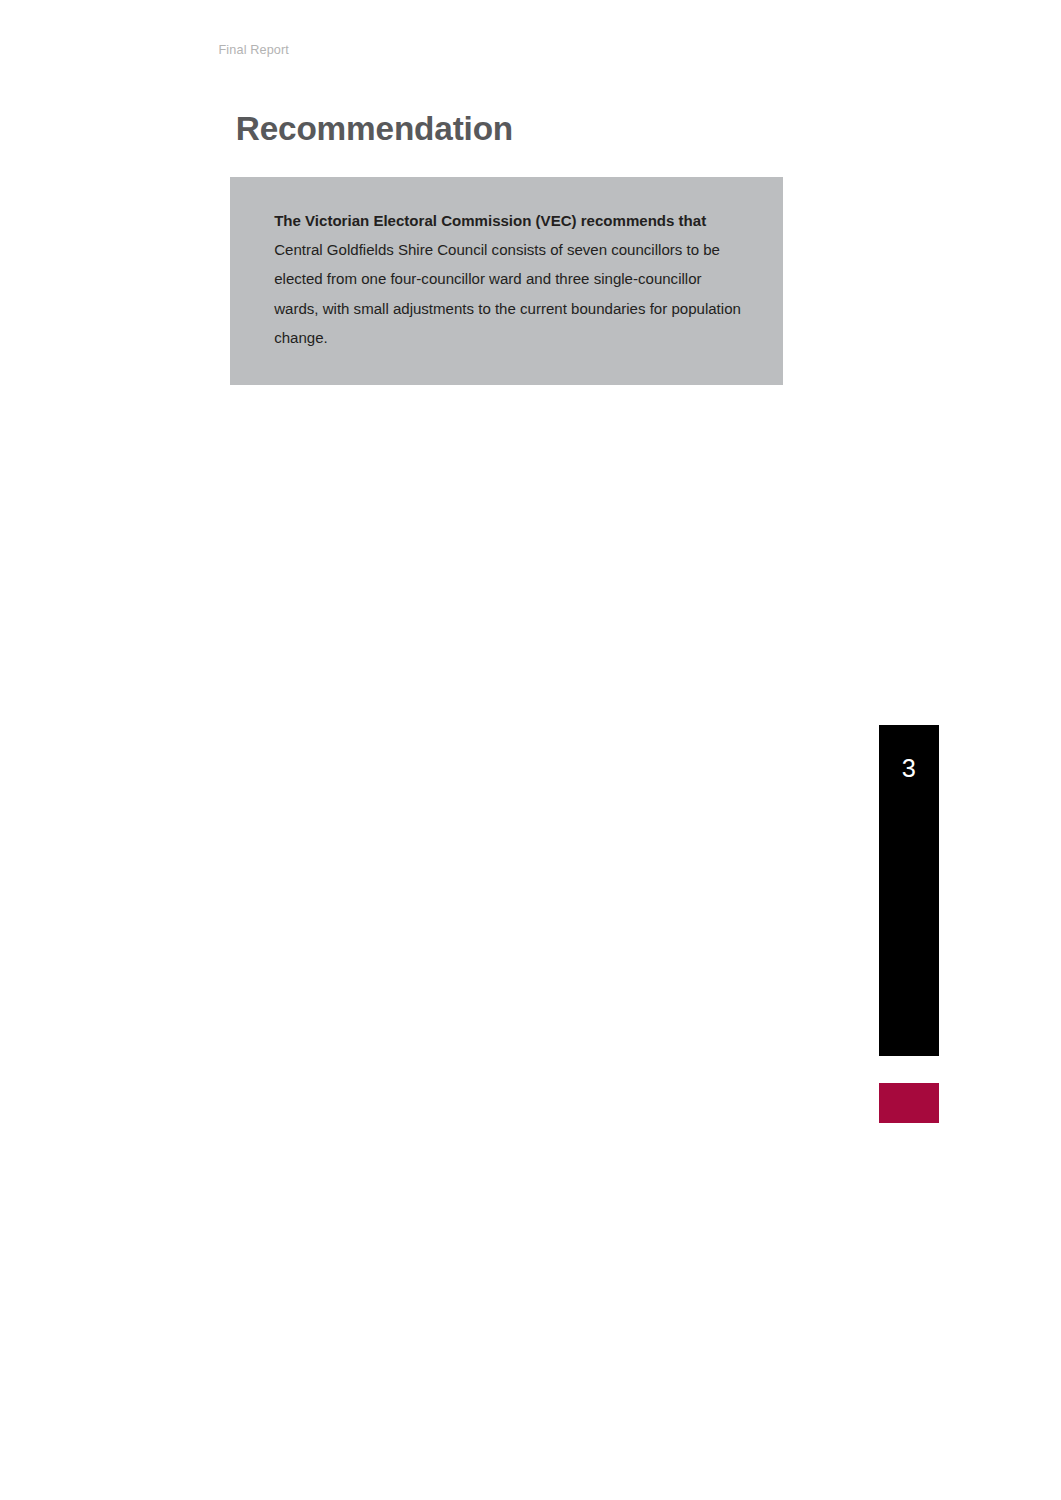Final Report
Recommendation
The Victorian Electoral Commission (VEC) recommends that Central Goldfields Shire Council consists of seven councillors to be elected from one four-councillor ward and three single-councillor wards, with small adjustments to the current boundaries for population change.
3